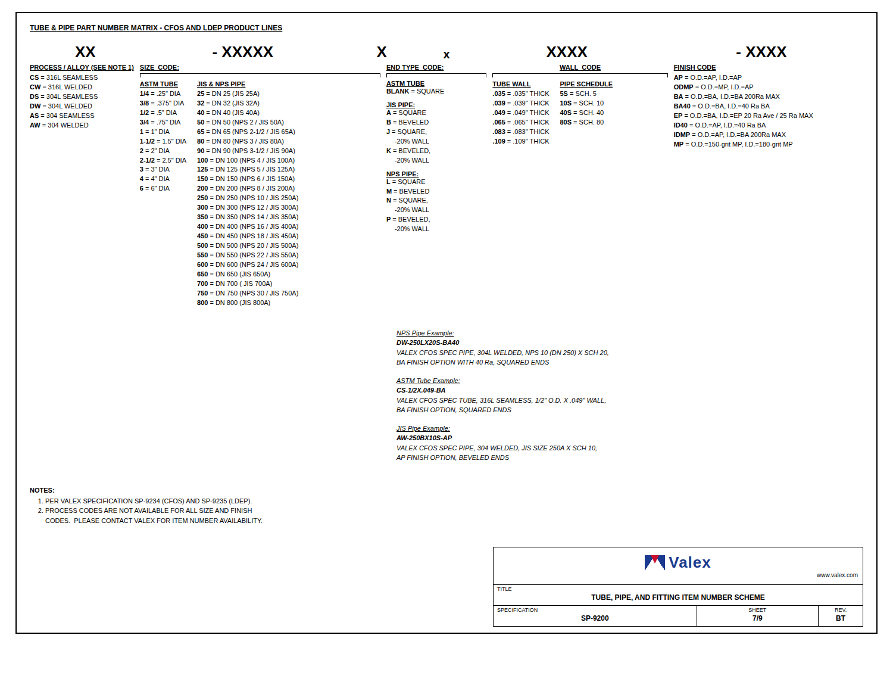TUBE & PIPE PART NUMBER MATRIX - CFOS AND LDEP PRODUCT LINES
| XX | - XXXXX | X | x | XXXX | - XXXX |
| PROCESS / ALLOY (SEE NOTE 1) CS = 316L SEAMLESS CW = 316L WELDED DS = 304L SEAMLESS DW = 304L WELDED AS = 304 SEAMLESS AW = 304 WELDED | SIZE CODE: / ASTM TUBE 1/4 = .25" DIA 3/8 = .375" DIA 1/2 = .5" DIA 3/4 = .75" DIA 1 = 1" DIA 1-1/2 = 1.5" DIA 2 = 2" DIA 2-1/2 = 2.5" DIA 3 = 3" DIA 4 = 4" DIA 6 = 6" DIA / JIS & NPS PIPE 25 = DN 25 (JIS 25A) 32 = DN 32 (JIS 32A) 40 = DN 40 (JIS 40A) 50 = DN 50 (NPS 2 / JIS 50A) 65 = DN 65 (NPS 2-1/2 / JIS 65A) 80 = DN 80 (NPS 3 / JIS 80A) 90 = DN 90 (NPS 3-1/2 / JIS 90A) 100 = DN 100 (NPS 4 / JIS 100A) 125 = DN 125 (NPS 5 / JIS 125A) 150 = DN 150 (NPS 6 / JIS 150A) 200 = DN 200 (NPS 8 / JIS 200A) 250 = DN 250 (NPS 10 / JIS 250A) 300 = DN 300 (NPS 12 / JIS 300A) 350 = DN 350 (NPS 14 / JIS 350A) 400 = DN 400 (NPS 16 / JIS 400A) 450 = DN 450 (NPS 18 / JIS 450A) 500 = DN 500 (NPS 20 / JIS 500A) 550 = DN 550 (NPS 22 / JIS 550A) 600 = DN 600 (NPS 24 / JIS 600A) 650 = DN 650 (JIS 650A) 700 = DN 700 ( JIS 700A) 750 = DN 750 (NPS 30 / JIS 750A) 800 = DN 800 (JIS 800A) / | END TYPE CODE: ASTM TUBE BLANK = SQUARE JIS PIPE: A = SQUARE B = BEVELED J = SQUARE, -20% WALL K = BEVELED, -20% WALL NPS PIPE: L = SQUARE M = BEVELED N = SQUARE, -20% WALL P = BEVELED, -20% WALL | WALL CODE / TUBE WALL .035 = .035" THICK .039 = .039" THICK .049 = .049" THICK .065 = .065" THICK .083 = .083" THICK .109 = .109" THICK / PIPE SCHEDULE 5S = SCH. 5 10S = SCH. 10 40S = SCH. 40 80S = SCH. 80 / | FINISH CODE AP = O.D.=AP, I.D.=AP ODMP = O.D.=MP, I.D.=AP BA = O.D.=BA, I.D.=BA 200Ra MAX BA40 = O.D.=BA, I.D.=40 Ra BA EP = O.D.=BA, I.D.=EP 20 Ra Ave / 25 Ra MAX ID40 = O.D.=AP, I.D.=40 Ra BA IDMP = O.D.=AP, I.D.=BA 200Ra MAX MP = O.D.=150-grit MP, I.D.=180-grit MP |
NPS Pipe Example:
DW-250LX20S-BA40
VALEX CFOS SPEC PIPE, 304L WELDED, NPS 10 (DN 250) X SCH 20,
BA FINISH OPTION WITH 40 Ra, SQUARED ENDS
ASTM Tube Example:
CS-1/2X.049-BA
VALEX CFOS SPEC TUBE, 316L SEAMLESS, 1/2" O.D. X .049" WALL,
BA FINISH OPTION, SQUARED ENDS
JIS Pipe Example:
AW-250BX10S-AP
VALEX CFOS SPEC PIPE, 304 WELDED, JIS SIZE 250A X SCH 10,
AP FINISH OPTION, BEVELED ENDS
NOTES:
PER VALEX SPECIFICATION SP-9234 (CFOS) AND SP-9235 (LDEP).
PROCESS CODES ARE NOT AVAILABLE FOR ALL SIZE AND FINISH
CODES. PLEASE CONTACT VALEX FOR ITEM NUMBER AVAILABILITY.
Valex
www.valex.com
TITLE
TUBE, PIPE, AND FITTING ITEM NUMBER SCHEME
| SPECIFICATION SP-9200 | SHEET 7/9 | REV. BT |